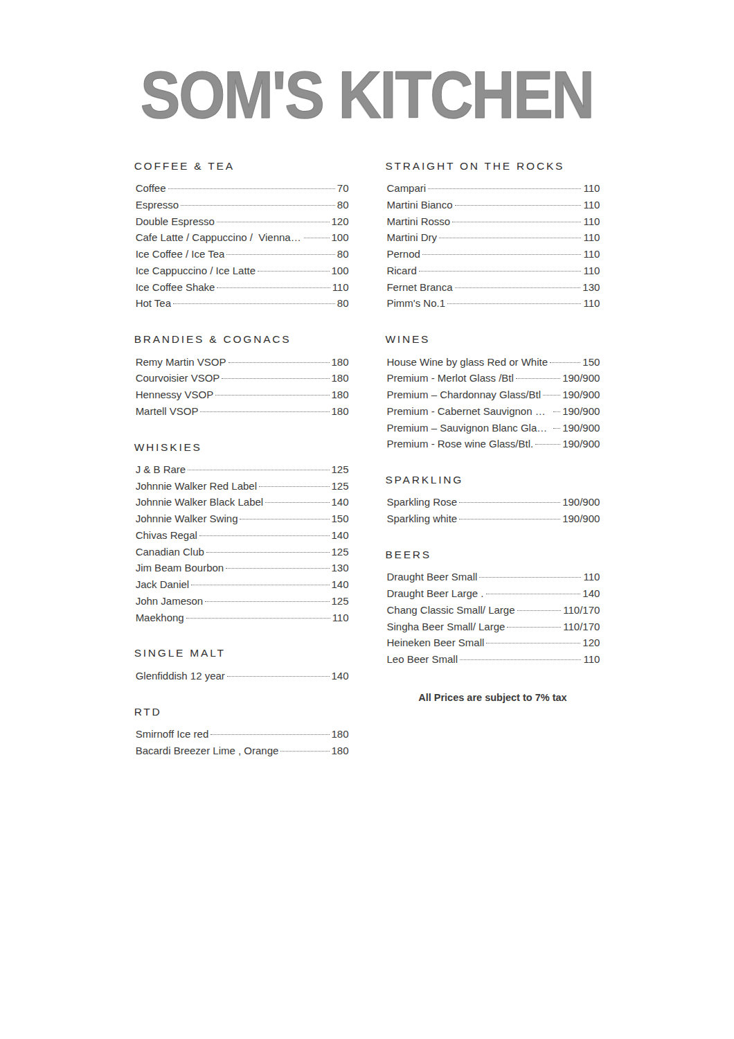Som's Kitchen
Coffee & Tea
Coffee 70
Espresso 80
Double Espresso 120
Cafe Latte / Cappuccino / Vienna coffee 100
Ice Coffee / Ice Tea 80
Ice Cappuccino / Ice Latte 100
Ice Coffee Shake 110
Hot Tea 80
Brandies & Cognacs
Remy Martin VSOP 180
Courvoisier VSOP 180
Hennessy VSOP 180
Martell VSOP 180
Whiskies
J & B Rare 125
Johnnie Walker Red Label 125
Johnnie Walker Black Label 140
Johnnie Walker Swing 150
Chivas Regal 140
Canadian Club 125
Jim Beam Bourbon 130
Jack Daniel 140
John Jameson 125
Maekhong 110
Single Malt
Glenfiddish 12 year 140
RTD
Smirnoff Ice red 180
Bacardi Breezer Lime , Orange 180
Straight on the Rocks
Campari 110
Martini Bianco 110
Martini Rosso 110
Martini Dry 110
Pernod 110
Ricard 110
Fernet Branca 130
Pimm's No.1 110
Wines
House Wine by glass Red or White 150
Premium - Merlot Glass /Btl 190/900
Premium – Chardonnay Glass/Btl 190/900
Premium - Cabernet Sauvignon Glass/Btl 190/900
Premium – Sauvignon Blanc Glass/Btl 190/900
Premium - Rose wine Glass/Btl. 190/900
Sparkling
Sparkling Rose 190/900
Sparkling white 190/900
Beers
Draught Beer Small 110
Draught Beer Large . 140
Chang Classic Small/ Large 110/170
Singha Beer Small/ Large 110/170
Heineken Beer Small 120
Leo Beer Small 110
All Prices are subject to 7% tax